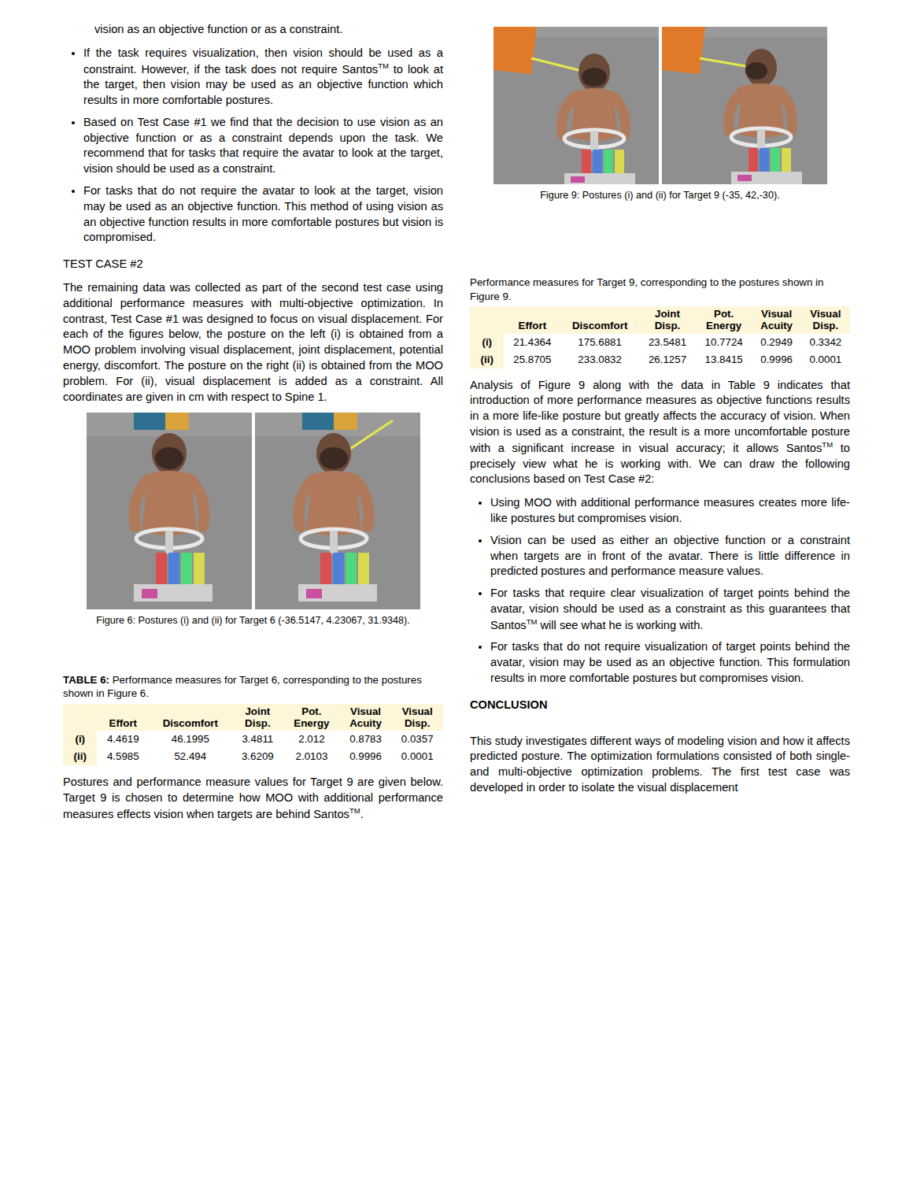vision as an objective function or as a constraint.
If the task requires visualization, then vision should be used as a constraint. However, if the task does not require SantosTM to look at the target, then vision may be used as an objective function which results in more comfortable postures.
Based on Test Case #1 we find that the decision to use vision as an objective function or as a constraint depends upon the task. We recommend that for tasks that require the avatar to look at the target, vision should be used as a constraint.
For tasks that do not require the avatar to look at the target, vision may be used as an objective function. This method of using vision as an objective function results in more comfortable postures but vision is compromised.
TEST CASE #2
The remaining data was collected as part of the second test case using additional performance measures with multi-objective optimization. In contrast, Test Case #1 was designed to focus on visual displacement. For each of the figures below, the posture on the left (i) is obtained from a MOO problem involving visual displacement, joint displacement, potential energy, discomfort. The posture on the right (ii) is obtained from the MOO problem. For (ii), visual displacement is added as a constraint. All coordinates are given in cm with respect to Spine 1.
Figure 6: Postures (i) and (ii) for Target 6 (-36.5147, 4.23067, 31.9348).
TABLE 6: Performance measures for Target 6, corresponding to the postures shown in Figure 6.
| | Effort | Discomfort | Joint Disp. | Pot. Energy | Visual Acuity | Visual Disp. |
| --- | --- | --- | --- | --- | --- | --- |
| (i) | 4.4619 | 46.1995 | 3.4811 | 2.012 | 0.8783 | 0.0357 |
| (ii) | 4.5985 | 52.494 | 3.6209 | 2.0103 | 0.9996 | 0.0001 |
Postures and performance measure values for Target 9 are given below. Target 9 is chosen to determine how MOO with additional performance measures effects vision when targets are behind SantosTM.
Figure 9: Postures (i) and (ii) for Target 9 (-35, 42,-30).
Performance measures for Target 9, corresponding to the postures shown in Figure 9.
| | Effort | Discomfort | Joint Disp. | Pot. Energy | Visual Acuity | Visual Disp. |
| --- | --- | --- | --- | --- | --- | --- |
| (i) | 21.4364 | 175.6881 | 23.5481 | 10.7724 | 0.2949 | 0.3342 |
| (ii) | 25.8705 | 233.0832 | 26.1257 | 13.8415 | 0.9996 | 0.0001 |
Analysis of Figure 9 along with the data in Table 9 indicates that introduction of more performance measures as objective functions results in a more life-like posture but greatly affects the accuracy of vision. When vision is used as a constraint, the result is a more uncomfortable posture with a significant increase in visual accuracy; it allows SantosTM to precisely view what he is working with. We can draw the following conclusions based on Test Case #2:
Using MOO with additional performance measures creates more life-like postures but compromises vision.
Vision can be used as either an objective function or a constraint when targets are in front of the avatar. There is little difference in predicted postures and performance measure values.
For tasks that require clear visualization of target points behind the avatar, vision should be used as a constraint as this guarantees that SantosTM will see what he is working with.
For tasks that do not require visualization of target points behind the avatar, vision may be used as an objective function. This formulation results in more comfortable postures but compromises vision.
CONCLUSION
This study investigates different ways of modeling vision and how it affects predicted posture. The optimization formulations consisted of both single- and multi-objective optimization problems. The first test case was developed in order to isolate the visual displacement